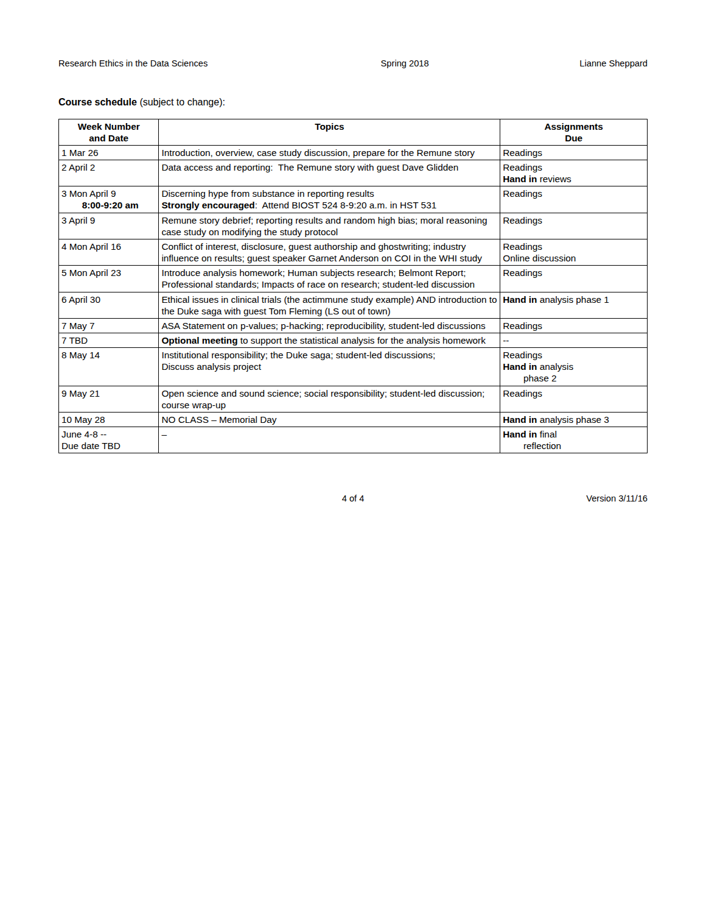Research Ethics in the Data Sciences
Spring 2018
Lianne Sheppard
Course schedule (subject to change):
| Week Number and Date | Topics | Assignments Due |
| --- | --- | --- |
| 1 Mar 26 | Introduction, overview, case study discussion, prepare for the Remune story | Readings |
| 2 April 2 | Data access and reporting: The Remune story with guest Dave Glidden | Readings Hand in reviews |
| 3 Mon April 9 8:00-9:20 am | Discerning hype from substance in reporting results Strongly encouraged : Attend BIOST 524 8-9:20 a.m. in HST 531 | Readings |
| 3 April 9 | Remune story debrief; reporting results and random high bias; moral reasoning case study on modifying the study protocol | Readings |
| 4 Mon April 16 | Conflict of interest, disclosure, guest authorship and ghostwriting; industry influence on results; guest speaker Garnet Anderson on COI in the WHI study | Readings Online discussion |
| 5 Mon April 23 | Introduce analysis homework; Human subjects research; Belmont Report; Professional standards; Impacts of race on research; student-led discussion | Readings |
| 6 April 30 | Ethical issues in clinical trials (the actimmune study example) AND introduction to the Duke saga with guest Tom Fleming (LS out of town) | Hand in analysis phase 1 |
| 7 May 7 | ASA Statement on p-values; p-hacking; reproducibility, student-led discussions | Readings |
| 7 TBD | Optional meeting to support the statistical analysis for the analysis homework | -- |
| 8 May 14 | Institutional responsibility; the Duke saga; student-led discussions; Discuss analysis project | Readings Hand in analysis phase 2 |
| 9 May 21 | Open science and sound science; social responsibility; student-led discussion; course wrap-up | Readings |
| 10 May 28 | NO CLASS – Memorial Day | Hand in analysis phase 3 |
| June 4-8 -- Due date TBD | – | Hand in final reflection |
4 of 4 Version 3/11/16